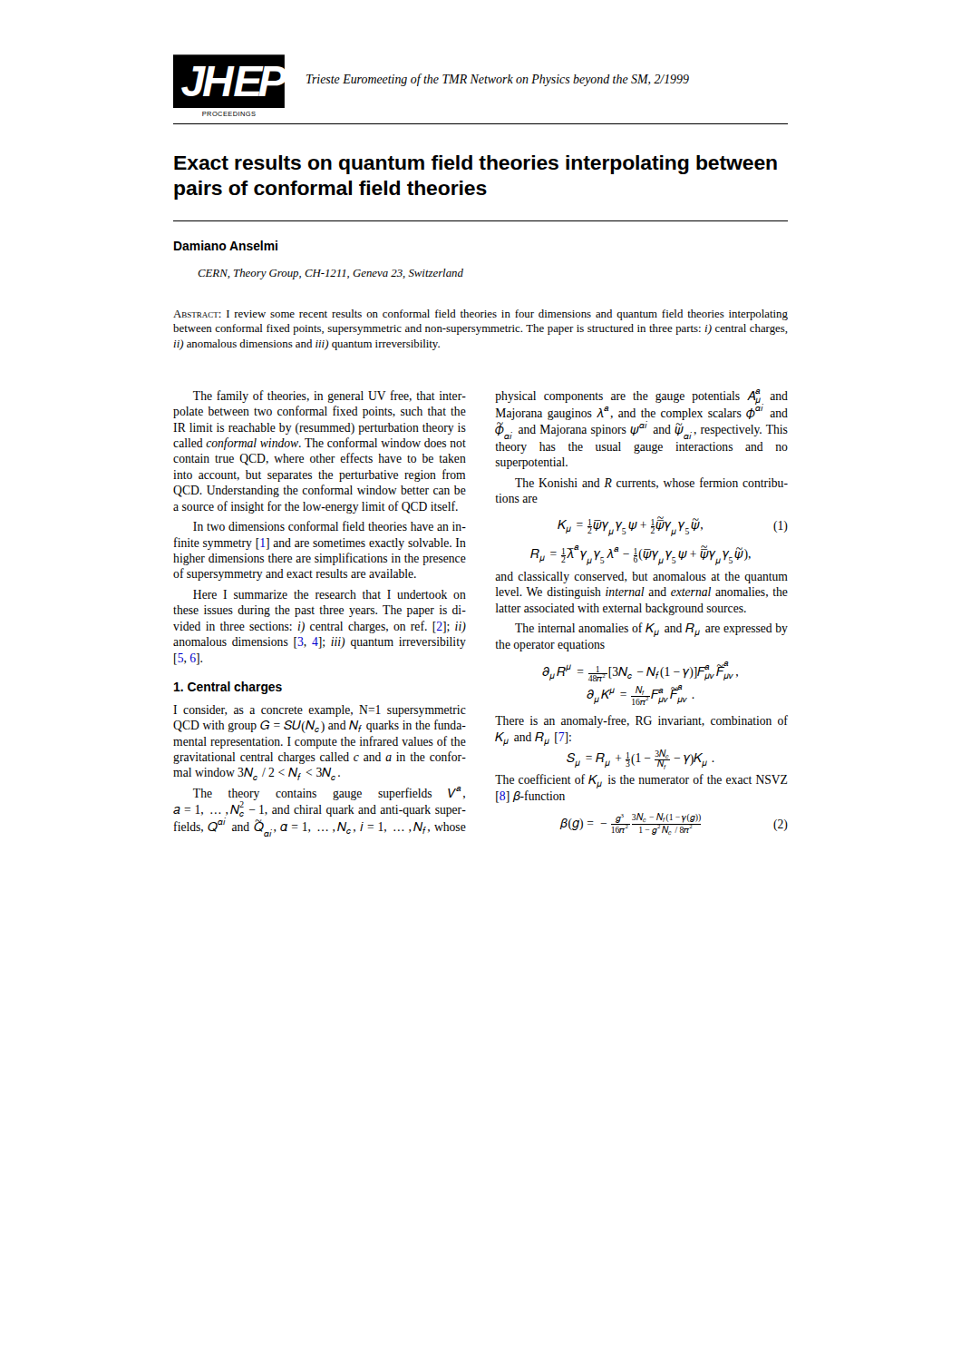J H E P
PROCEEDINGS
Trieste Euromeeting of the TMR Network on Physics beyond the SM, 2/1999
Exact results on quantum field theories interpolating between pairs of conformal field theories
Damiano Anselmi
CERN, Theory Group, CH-1211, Geneva 23, Switzerland
Abstract: I review some recent results on conformal field theories in four dimensions and quantum field theories interpolating between conformal fixed points, supersymmetric and non-supersymmetric. The paper is structured in three parts: i) central charges, ii) anomalous dimensions and iii) quantum irreversibility.
The family of theories, in general UV free, that interpolate between two conformal fixed points, such that the IR limit is reachable by (resummed) perturbation theory is called conformal window. The conformal window does not contain true QCD, where other effects have to be taken into account, but separates the perturbative region from QCD. Understanding the conformal window better can be a source of insight for the low-energy limit of QCD itself.
In two dimensions conformal field theories have an infinite symmetry [1] and are sometimes exactly solvable. In higher dimensions there are simplifications in the presence of supersymmetry and exact results are available.
Here I summarize the research that I undertook on these issues during the past three years. The paper is divided in three sections: i) central charges, on ref. [2]; ii) anomalous dimensions [3, 4]; iii) quantum irreversibility [5, 6].
1. Central charges
I consider, as a concrete example, N=1 supersymmetric QCD with group G=SU(Nc) and Nf quarks in the fundamental representation. I compute the infrared values of the gravitational central charges called c and a in the conformal window 3Nc/2<Nf<3Nc.
The theory contains gauge superfields Va, a=1,…,Nc2−1, and chiral quark and anti-quark superfields, Qαi and Q~αi, α=1,…,Nc, i=1,…,Nf, whose physical components are the gauge potentials Aμa and Majorana gauginos λa, and the complex scalars ϕαi and ϕ~αi and Majorana spinors ψαi and ψ~αi, respectively. This theory has the usual gauge interactions and no superpotential.
The Konishi and R currents, whose fermion contributions are
Kμ= 12 ψ¯ γμγ5ψ + 12 ψ¯~ γμγ5 ψ~ , (1)
Rμ= 12 λ¯a γμγ5λa − 16 ( ψ¯ γμγ5ψ + ψ¯~ γμγ5 ψ~ ) ,
and classically conserved, but anomalous at the quantum level. We distinguish internal and external anomalies, the latter associated with external background sources.
The internal anomalies of Kμ and Rμ are expressed by the operator equations
∂μRμ = 148π2 [3Nc−Nf(1−γ)] Fμνa F~μνa ,
∂μKμ = Nf16π2 Fμνa F~μνa .
There is an anomaly-free, RG invariant, combination of Kμ and Rμ [7]:
Sμ= Rμ+ 13 ( 1− 3NcNf −γ ) Kμ .
The coefficient of Kμ is the numerator of the exact NSVZ [8] β-function
β(g)= − g316π2 3Nc−Nf(1−γ(g)) 1−g2Nc/8π2 (2)